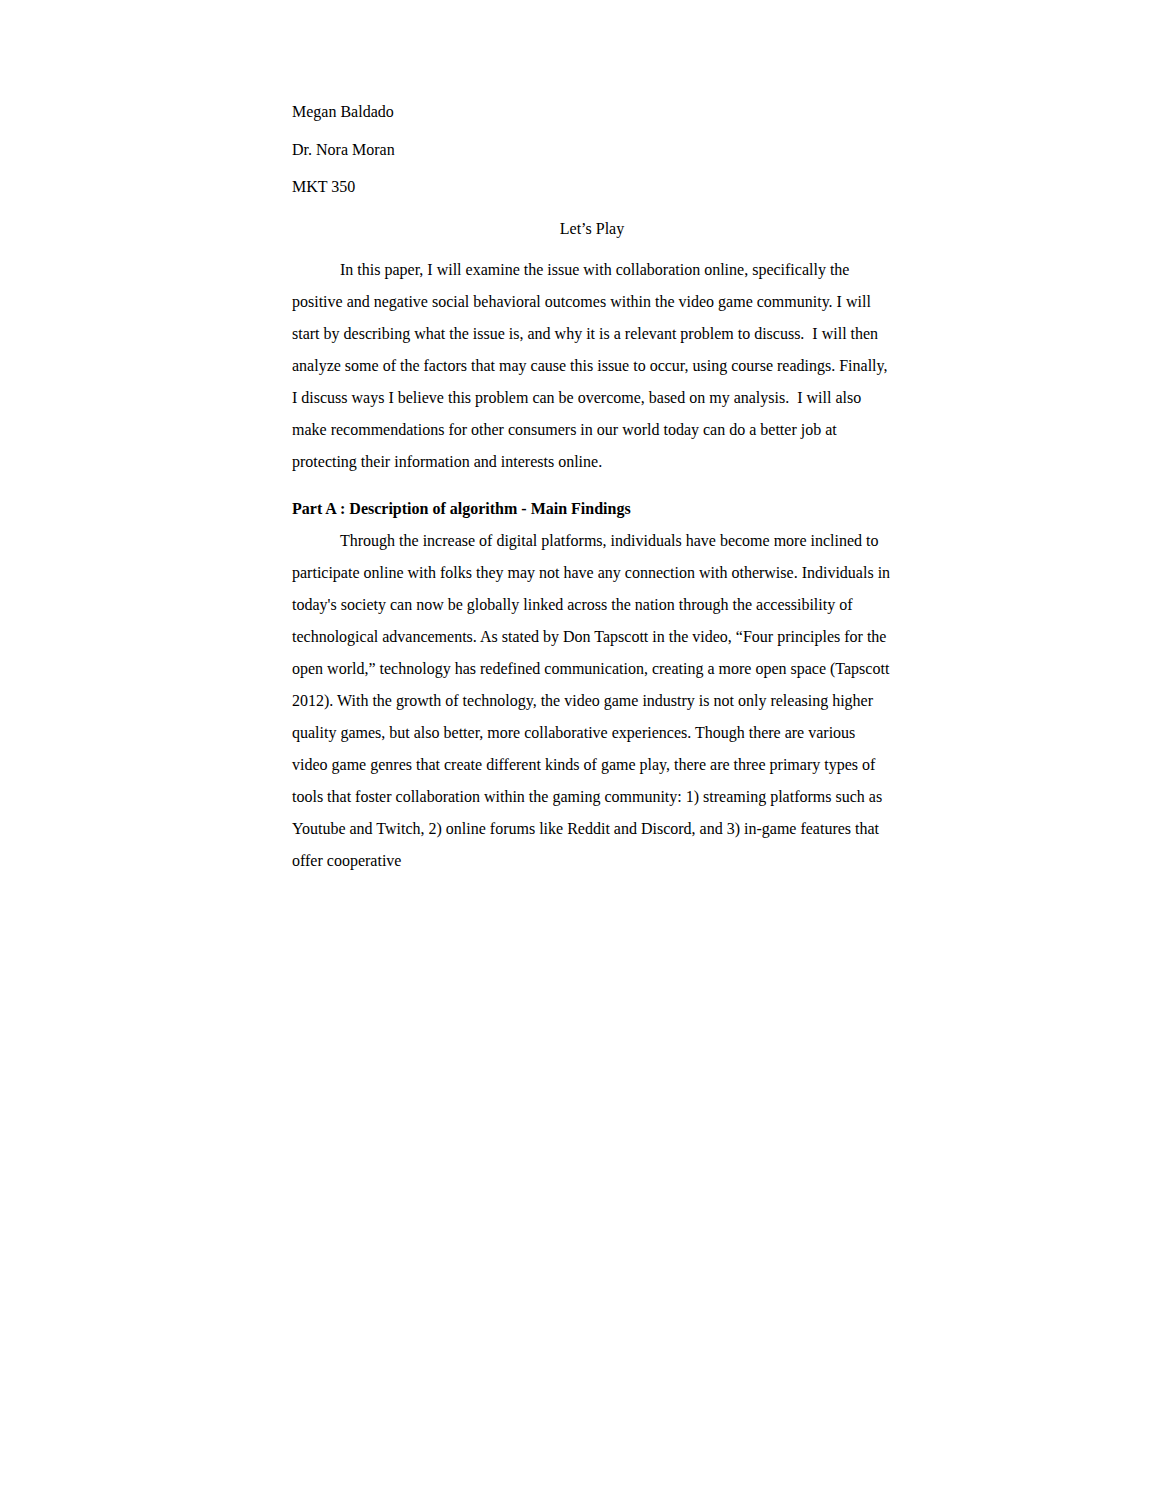Megan Baldado
Dr. Nora Moran
MKT 350
Let’s Play
In this paper, I will examine the issue with collaboration online, specifically the positive and negative social behavioral outcomes within the video game community. I will start by describing what the issue is, and why it is a relevant problem to discuss. I will then analyze some of the factors that may cause this issue to occur, using course readings. Finally, I discuss ways I believe this problem can be overcome, based on my analysis. I will also make recommendations for other consumers in our world today can do a better job at protecting their information and interests online.
Part A : Description of algorithm - Main Findings
Through the increase of digital platforms, individuals have become more inclined to participate online with folks they may not have any connection with otherwise. Individuals in today's society can now be globally linked across the nation through the accessibility of technological advancements. As stated by Don Tapscott in the video, “Four principles for the open world,” technology has redefined communication, creating a more open space (Tapscott 2012). With the growth of technology, the video game industry is not only releasing higher quality games, but also better, more collaborative experiences. Though there are various video game genres that create different kinds of game play, there are three primary types of tools that foster collaboration within the gaming community: 1) streaming platforms such as Youtube and Twitch, 2) online forums like Reddit and Discord, and 3) in-game features that offer cooperative